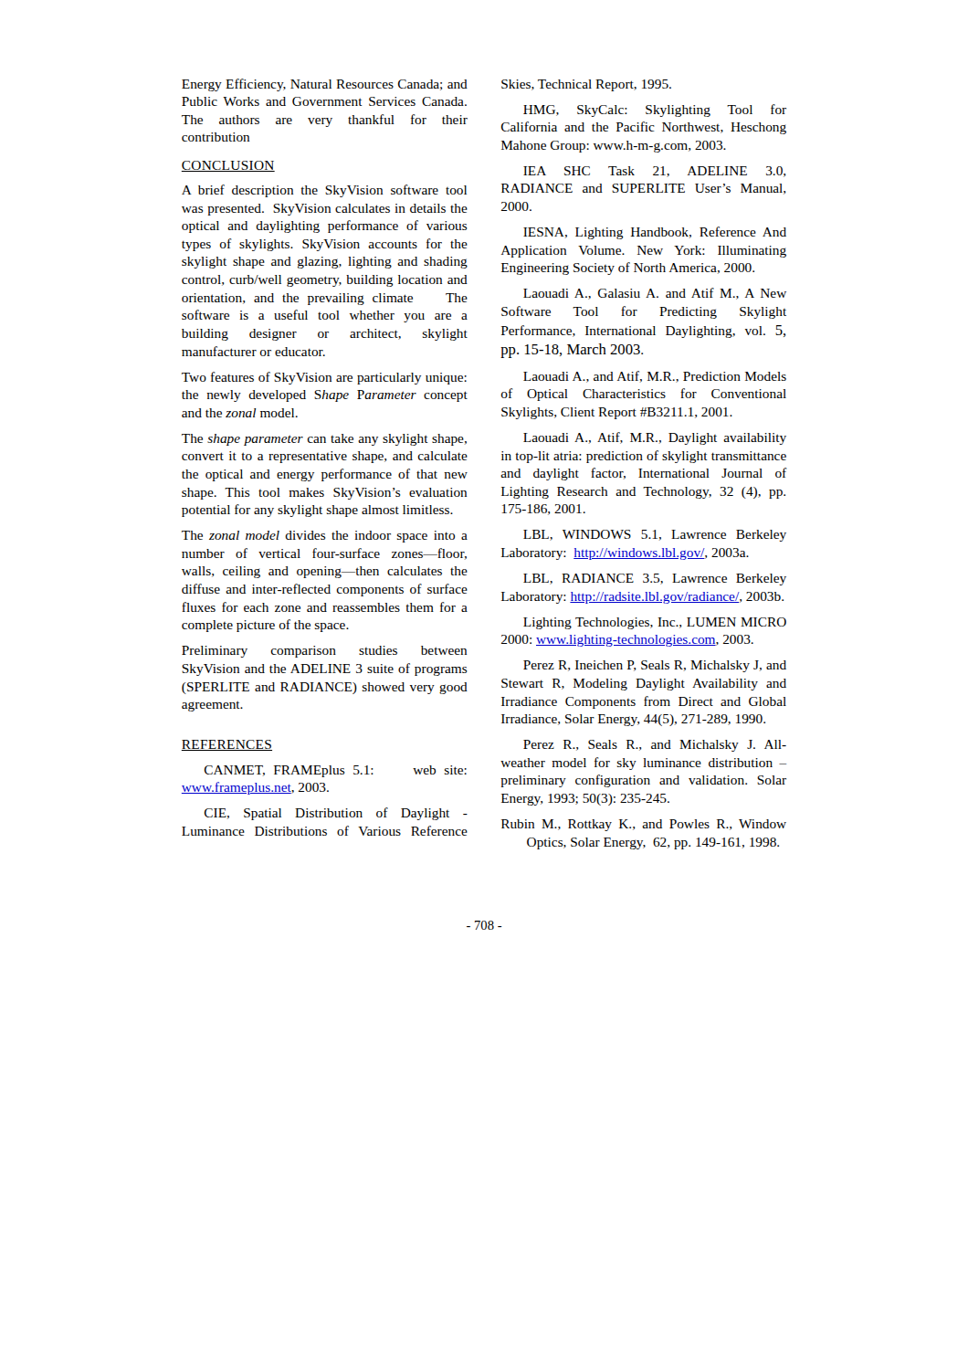Energy Efficiency, Natural Resources Canada; and Public Works and Government Services Canada. The authors are very thankful for their contribution
CONCLUSION
A brief description the SkyVision software tool was presented. SkyVision calculates in details the optical and daylighting performance of various types of skylights. SkyVision accounts for the skylight shape and glazing, lighting and shading control, curb/well geometry, building location and orientation, and the prevailing climate The software is a useful tool whether you are a building designer or architect, skylight manufacturer or educator.
Two features of SkyVision are particularly unique: the newly developed Shape Parameter concept and the zonal model.
The shape parameter can take any skylight shape, convert it to a representative shape, and calculate the optical and energy performance of that new shape. This tool makes SkyVision’s evaluation potential for any skylight shape almost limitless.
The zonal model divides the indoor space into a number of vertical four-surface zones—floor, walls, ceiling and opening—then calculates the diffuse and inter-reflected components of surface fluxes for each zone and reassembles them for a complete picture of the space.
Preliminary comparison studies between SkyVision and the ADELINE 3 suite of programs (SPERLITE and RADIANCE) showed very good agreement.
REFERENCES
CANMET, FRAMEplus 5.1: web site: www.frameplus.net, 2003.
CIE, Spatial Distribution of Daylight -Luminance Distributions of Various Reference Skies, Technical Report, 1995.
HMG, SkyCalc: Skylighting Tool for California and the Pacific Northwest, Heschong Mahone Group: www.h-m-g.com, 2003.
IEA SHC Task 21, ADELINE 3.0, RADIANCE and SUPERLITE User’s Manual, 2000.
IESNA, Lighting Handbook, Reference And Application Volume. New York: Illuminating Engineering Society of North America, 2000.
Laouadi A., Galasiu A. and Atif M., A New Software Tool for Predicting Skylight Performance, International Daylighting, vol. 5, pp. 15-18, March 2003.
Laouadi A., and Atif, M.R., Prediction Models of Optical Characteristics for Conventional Skylights, Client Report #B3211.1, 2001.
Laouadi A., Atif, M.R., Daylight availability in top-lit atria: prediction of skylight transmittance and daylight factor, International Journal of Lighting Research and Technology, 32 (4), pp. 175-186, 2001.
LBL, WINDOWS 5.1, Lawrence Berkeley Laboratory: http://windows.lbl.gov/, 2003a.
LBL, RADIANCE 3.5, Lawrence Berkeley Laboratory: http://radsite.lbl.gov/radiance/, 2003b.
Lighting Technologies, Inc., LUMEN MICRO 2000: www.lighting-technologies.com, 2003.
Perez R, Ineichen P, Seals R, Michalsky J, and Stewart R, Modeling Daylight Availability and Irradiance Components from Direct and Global Irradiance, Solar Energy, 44(5), 271-289, 1990.
Perez R., Seals R., and Michalsky J. All-weather model for sky luminance distribution – preliminary configuration and validation. Solar Energy, 1993; 50(3): 235-245.
Rubin M., Rottkay K., and Powles R., Window Optics, Solar Energy, 62, pp. 149-161, 1998.
- 708 -